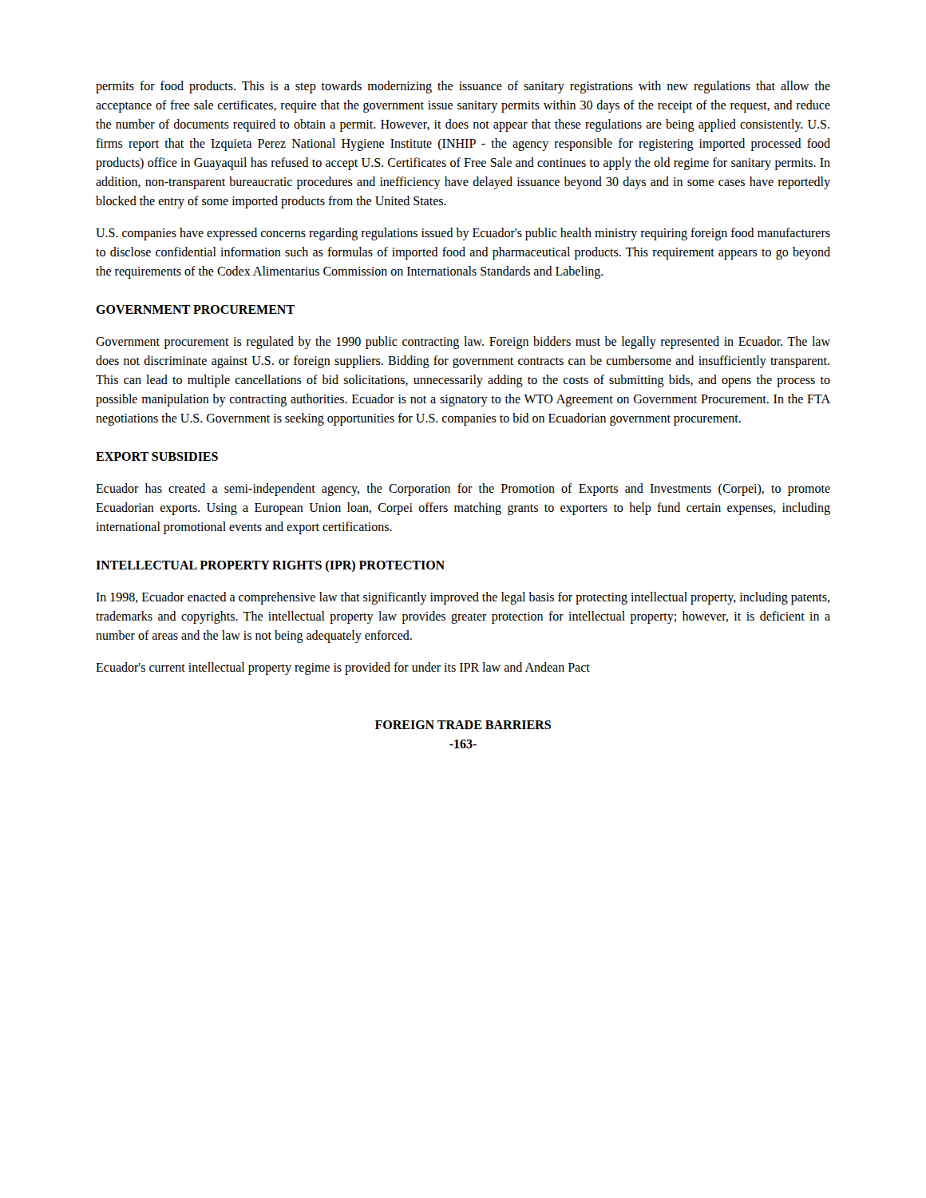permits for food products. This is a step towards modernizing the issuance of sanitary registrations with new regulations that allow the acceptance of free sale certificates, require that the government issue sanitary permits within 30 days of the receipt of the request, and reduce the number of documents required to obtain a permit. However, it does not appear that these regulations are being applied consistently. U.S. firms report that the Izquieta Perez National Hygiene Institute (INHIP - the agency responsible for registering imported processed food products) office in Guayaquil has refused to accept U.S. Certificates of Free Sale and continues to apply the old regime for sanitary permits. In addition, non-transparent bureaucratic procedures and inefficiency have delayed issuance beyond 30 days and in some cases have reportedly blocked the entry of some imported products from the United States.
U.S. companies have expressed concerns regarding regulations issued by Ecuador's public health ministry requiring foreign food manufacturers to disclose confidential information such as formulas of imported food and pharmaceutical products. This requirement appears to go beyond the requirements of the Codex Alimentarius Commission on Internationals Standards and Labeling.
GOVERNMENT PROCUREMENT
Government procurement is regulated by the 1990 public contracting law. Foreign bidders must be legally represented in Ecuador. The law does not discriminate against U.S. or foreign suppliers. Bidding for government contracts can be cumbersome and insufficiently transparent. This can lead to multiple cancellations of bid solicitations, unnecessarily adding to the costs of submitting bids, and opens the process to possible manipulation by contracting authorities. Ecuador is not a signatory to the WTO Agreement on Government Procurement. In the FTA negotiations the U.S. Government is seeking opportunities for U.S. companies to bid on Ecuadorian government procurement.
EXPORT SUBSIDIES
Ecuador has created a semi-independent agency, the Corporation for the Promotion of Exports and Investments (Corpei), to promote Ecuadorian exports. Using a European Union loan, Corpei offers matching grants to exporters to help fund certain expenses, including international promotional events and export certifications.
INTELLECTUAL PROPERTY RIGHTS (IPR) PROTECTION
In 1998, Ecuador enacted a comprehensive law that significantly improved the legal basis for protecting intellectual property, including patents, trademarks and copyrights. The intellectual property law provides greater protection for intellectual property; however, it is deficient in a number of areas and the law is not being adequately enforced.
Ecuador's current intellectual property regime is provided for under its IPR law and Andean Pact
FOREIGN TRADE BARRIERS
-163-